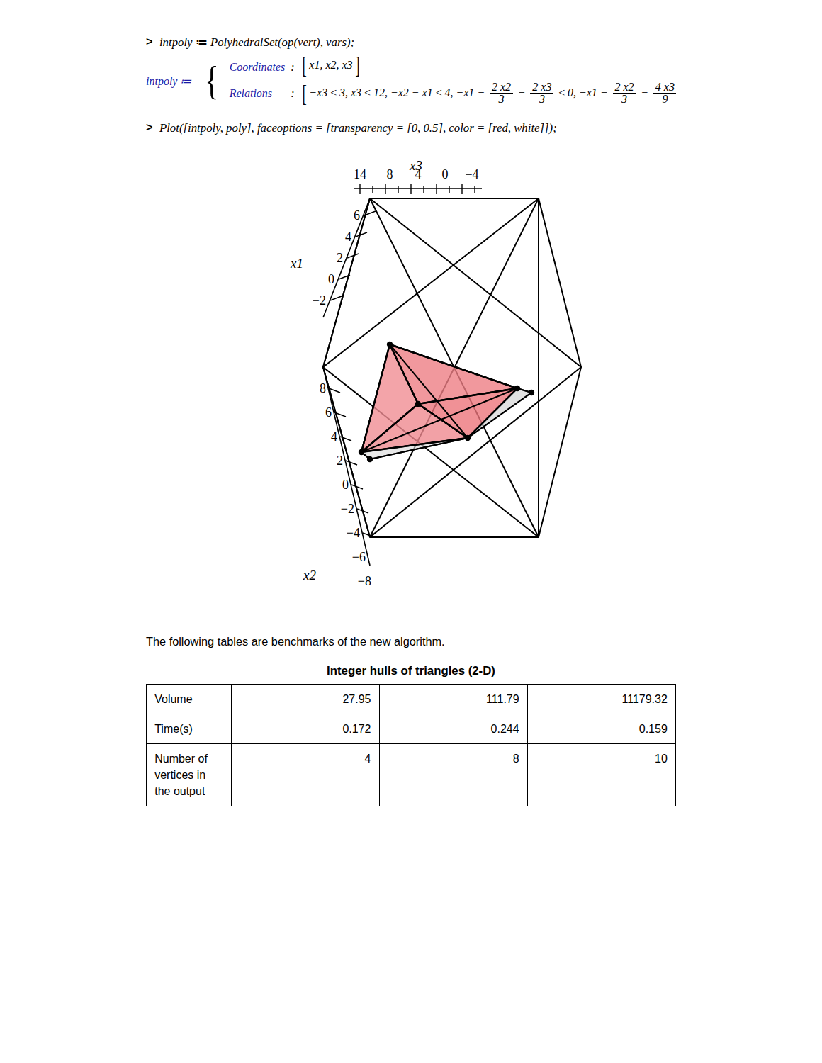> intpoly ≔ PolyhedralSet(op(vert), vars);
intpoly ≔ {
| Coordinates | : | [ x1 , x2 , x3 ] |
| Relations | : | [ − x3 ≤ 3, x3 ≤ 12, − x2 − x1 ≤ 4, − x1 − 2 x2 3 − 2 x3 3 ≤ 0, − x1 − 2 x2 3 − 4 x3 9 ≤ |
> Plot([intpoly, poly], faceoptions = [transparency = [0, 0.5], color = [red, white]]);
3-D plot of a polyhedron (white wireframe) and its integer hull (red, semi-transparent) x3 x1 x2 14 8 4 0 −4 −2 0 2 4 6 8 6 4 2 0 −2 −4 −6 −8
The following tables are benchmarks of the new algorithm.
Integer hulls of triangles (2-D)
| Volume | 27.95 | 111.79 | 11179.32 |
| Time(s) | 0.172 | 0.244 | 0.159 |
| Number of vertices in the output | 4 | 8 | 10 |